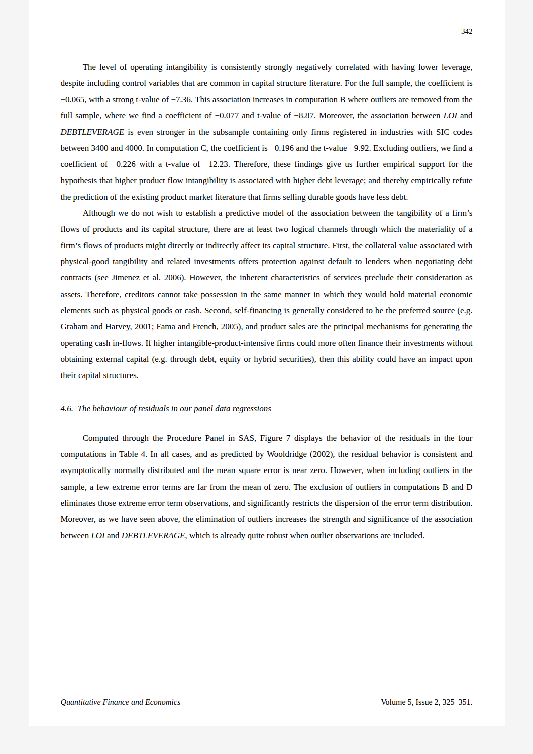342
The level of operating intangibility is consistently strongly negatively correlated with having lower leverage, despite including control variables that are common in capital structure literature. For the full sample, the coefficient is −0.065, with a strong t-value of −7.36. This association increases in computation B where outliers are removed from the full sample, where we find a coefficient of −0.077 and t-value of −8.87. Moreover, the association between LOI and DEBTLEVERAGE is even stronger in the subsample containing only firms registered in industries with SIC codes between 3400 and 4000. In computation C, the coefficient is −0.196 and the t-value −9.92. Excluding outliers, we find a coefficient of −0.226 with a t-value of −12.23. Therefore, these findings give us further empirical support for the hypothesis that higher product flow intangibility is associated with higher debt leverage; and thereby empirically refute the prediction of the existing product market literature that firms selling durable goods have less debt.
Although we do not wish to establish a predictive model of the association between the tangibility of a firm’s flows of products and its capital structure, there are at least two logical channels through which the materiality of a firm’s flows of products might directly or indirectly affect its capital structure. First, the collateral value associated with physical-good tangibility and related investments offers protection against default to lenders when negotiating debt contracts (see Jimenez et al. 2006). However, the inherent characteristics of services preclude their consideration as assets. Therefore, creditors cannot take possession in the same manner in which they would hold material economic elements such as physical goods or cash. Second, self-financing is generally considered to be the preferred source (e.g. Graham and Harvey, 2001; Fama and French, 2005), and product sales are the principal mechanisms for generating the operating cash in-flows. If higher intangible-product-intensive firms could more often finance their investments without obtaining external capital (e.g. through debt, equity or hybrid securities), then this ability could have an impact upon their capital structures.
4.6. The behaviour of residuals in our panel data regressions
Computed through the Procedure Panel in SAS, Figure 7 displays the behavior of the residuals in the four computations in Table 4. In all cases, and as predicted by Wooldridge (2002), the residual behavior is consistent and asymptotically normally distributed and the mean square error is near zero. However, when including outliers in the sample, a few extreme error terms are far from the mean of zero. The exclusion of outliers in computations B and D eliminates those extreme error term observations, and significantly restricts the dispersion of the error term distribution. Moreover, as we have seen above, the elimination of outliers increases the strength and significance of the association between LOI and DEBTLEVERAGE, which is already quite robust when outlier observations are included.
Quantitative Finance and Economics Volume 5, Issue 2, 325–351.